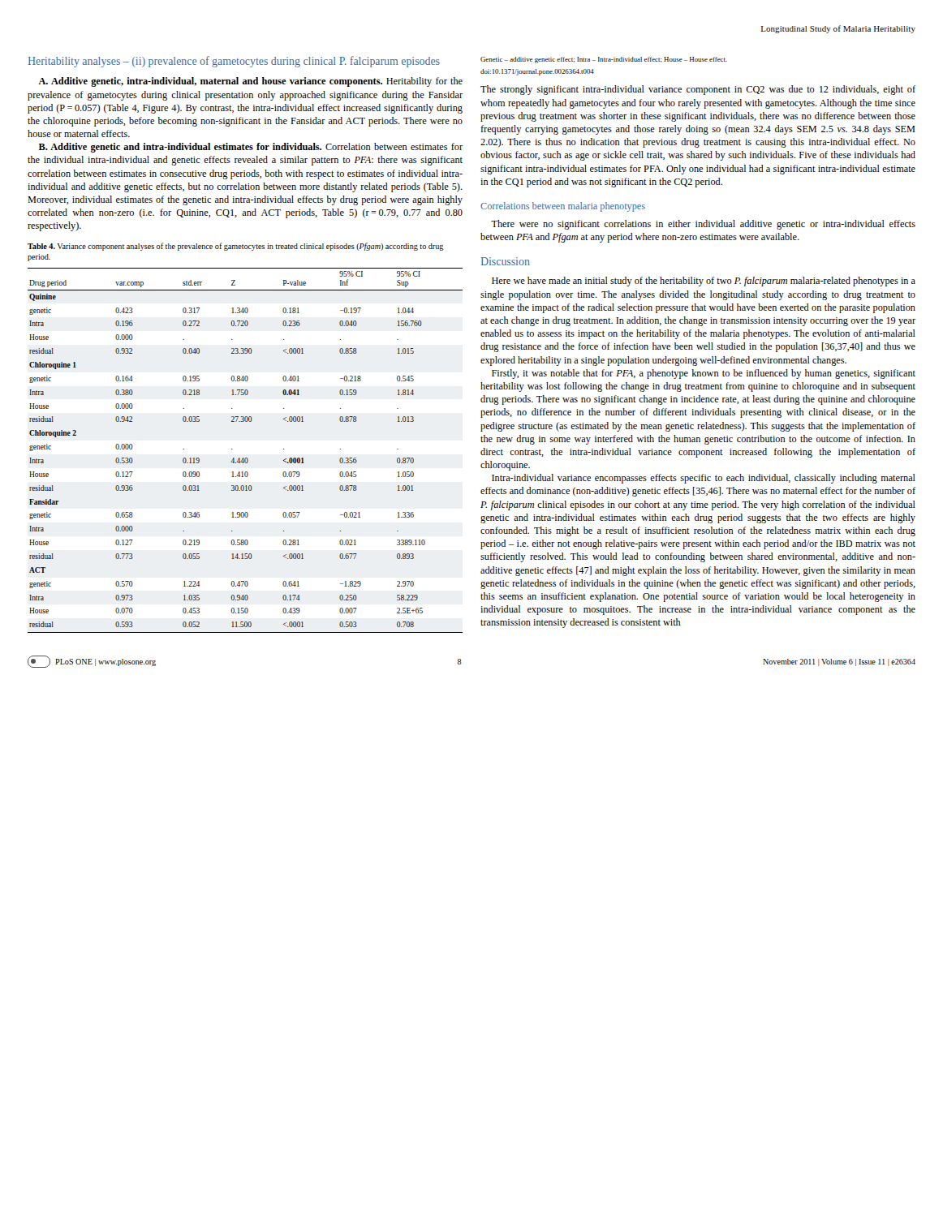Longitudinal Study of Malaria Heritability
Heritability analyses – (ii) prevalence of gametocytes during clinical P. falciparum episodes
A. Additive genetic, intra-individual, maternal and house variance components. Heritability for the prevalence of gametocytes during clinical presentation only approached significance during the Fansidar period (P = 0.057) (Table 4, Figure 4). By contrast, the intra-individual effect increased significantly during the chloroquine periods, before becoming non-significant in the Fansidar and ACT periods. There were no house or maternal effects.
B. Additive genetic and intra-individual estimates for individuals. Correlation between estimates for the individual intra-individual and genetic effects revealed a similar pattern to PFA: there was significant correlation between estimates in consecutive drug periods, both with respect to estimates of individual intra-individual and additive genetic effects, but no correlation between more distantly related periods (Table 5). Moreover, individual estimates of the genetic and intra-individual effects by drug period were again highly correlated when non-zero (i.e. for Quinine, CQ1, and ACT periods, Table 5) (r = 0.79, 0.77 and 0.80 respectively).
Table 4. Variance component analyses of the prevalence of gametocytes in treated clinical episodes ( Pfgam ) according to drug period.
| Drug period | var.comp | std.err | Z | P-value | 95% CI Inf | 95% CI Sup |
| --- | --- | --- | --- | --- | --- | --- |
| Quinine |
| genetic | 0.423 | 0.317 | 1.340 | 0.181 | −0.197 | 1.044 |
| Intra | 0.196 | 0.272 | 0.720 | 0.236 | 0.040 | 156.760 |
| House | 0.000 | . | . | . | . | . |
| residual | 0.932 | 0.040 | 23.390 | <.0001 | 0.858 | 1.015 |
| Chloroquine 1 |
| genetic | 0.164 | 0.195 | 0.840 | 0.401 | −0.218 | 0.545 |
| Intra | 0.380 | 0.218 | 1.750 | 0.041 | 0.159 | 1.814 |
| House | 0.000 | . | . | . | . | . |
| residual | 0.942 | 0.035 | 27.300 | <.0001 | 0.878 | 1.013 |
| Chloroquine 2 |
| genetic | 0.000 | . | . | . | . | . |
| Intra | 0.530 | 0.119 | 4.440 | <.0001 | 0.356 | 0.870 |
| House | 0.127 | 0.090 | 1.410 | 0.079 | 0.045 | 1.050 |
| residual | 0.936 | 0.031 | 30.010 | <.0001 | 0.878 | 1.001 |
| Fansidar |
| genetic | 0.658 | 0.346 | 1.900 | 0.057 | −0.021 | 1.336 |
| Intra | 0.000 | . | . | . | . | . |
| House | 0.127 | 0.219 | 0.580 | 0.281 | 0.021 | 3389.110 |
| residual | 0.773 | 0.055 | 14.150 | <.0001 | 0.677 | 0.893 |
| ACT |
| genetic | 0.570 | 1.224 | 0.470 | 0.641 | −1.829 | 2.970 |
| Intra | 0.973 | 1.035 | 0.940 | 0.174 | 0.250 | 58.229 |
| House | 0.070 | 0.453 | 0.150 | 0.439 | 0.007 | 2.5E+65 |
| residual | 0.593 | 0.052 | 11.500 | <.0001 | 0.503 | 0.708 |
Genetic – additive genetic effect; Intra – Intra-individual effect; House – House effect.
doi:10.1371/journal.pone.0026364.t004
The strongly significant intra-individual variance component in CQ2 was due to 12 individuals, eight of whom repeatedly had gametocytes and four who rarely presented with gametocytes. Although the time since previous drug treatment was shorter in these significant individuals, there was no difference between those frequently carrying gametocytes and those rarely doing so (mean 32.4 days SEM 2.5 vs. 34.8 days SEM 2.02). There is thus no indication that previous drug treatment is causing this intra-individual effect. No obvious factor, such as age or sickle cell trait, was shared by such individuals. Five of these individuals had significant intra-individual estimates for PFA. Only one individual had a significant intra-individual estimate in the CQ1 period and was not significant in the CQ2 period.
Correlations between malaria phenotypes
There were no significant correlations in either individual additive genetic or intra-individual effects between PFA and Pfgam at any period where non-zero estimates were available.
Discussion
Here we have made an initial study of the heritability of two P. falciparum malaria-related phenotypes in a single population over time. The analyses divided the longitudinal study according to drug treatment to examine the impact of the radical selection pressure that would have been exerted on the parasite population at each change in drug treatment. In addition, the change in transmission intensity occurring over the 19 year enabled us to assess its impact on the heritability of the malaria phenotypes. The evolution of anti-malarial drug resistance and the force of infection have been well studied in the population [36,37,40] and thus we explored heritability in a single population undergoing well-defined environmental changes.
Firstly, it was notable that for PFA, a phenotype known to be influenced by human genetics, significant heritability was lost following the change in drug treatment from quinine to chloroquine and in subsequent drug periods. There was no significant change in incidence rate, at least during the quinine and chloroquine periods, no difference in the number of different individuals presenting with clinical disease, or in the pedigree structure (as estimated by the mean genetic relatedness). This suggests that the implementation of the new drug in some way interfered with the human genetic contribution to the outcome of infection. In direct contrast, the intra-individual variance component increased following the implementation of chloroquine.
Intra-individual variance encompasses effects specific to each individual, classically including maternal effects and dominance (non-additive) genetic effects [35,46]. There was no maternal effect for the number of P. falciparum clinical episodes in our cohort at any time period. The very high correlation of the individual genetic and intra-individual estimates within each drug period suggests that the two effects are highly confounded. This might be a result of insufficient resolution of the relatedness matrix within each drug period – i.e. either not enough relative-pairs were present within each period and/or the IBD matrix was not sufficiently resolved. This would lead to confounding between shared environmental, additive and non-additive genetic effects [47] and might explain the loss of heritability. However, given the similarity in mean genetic relatedness of individuals in the quinine (when the genetic effect was significant) and other periods, this seems an insufficient explanation. One potential source of variation would be local heterogeneity in individual exposure to mosquitoes. The increase in the intra-individual variance component as the transmission intensity decreased is consistent with
PLoS ONE | www.plosone.org
8
November 2011 | Volume 6 | Issue 11 | e26364